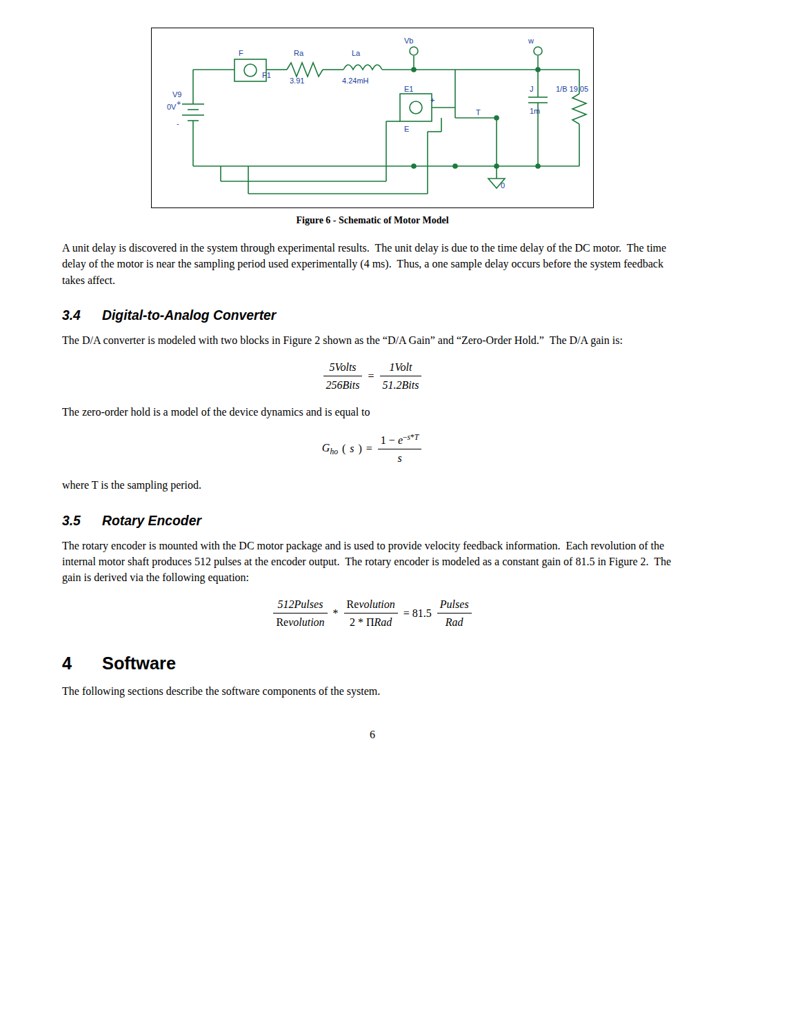V9 0V + - F F1 Ra 3.91 La 4.24mH Vb w E1 E + T J 1m 1/B 19.05 0
Figure 6 - Schematic of Motor Model
A unit delay is discovered in the system through experimental results. The unit delay is due to the time delay of the DC motor. The time delay of the motor is near the sampling period used experimentally (4 ms). Thus, a one sample delay occurs before the system feedback takes affect.
3.4 Digital-to-Analog Converter
The D/A converter is modeled with two blocks in Figure 2 shown as the “D/A Gain” and “Zero-Order Hold.” The D/A gain is:
5Volts 256Bits = 1Volt 51.2Bits
The zero-order hold is a model of the device dynamics and is equal to
Gho(s) = 1 − e−s*T s
where T is the sampling period.
3.5 Rotary Encoder
The rotary encoder is mounted with the DC motor package and is used to provide velocity feedback information. Each revolution of the internal motor shaft produces 512 pulses at the encoder output. The rotary encoder is modeled as a constant gain of 81.5 in Figure 2. The gain is derived via the following equation:
512Pulses Revolution * Revolution 2 * ΠRad = 81.5 Pulses Rad
4 Software
The following sections describe the software components of the system.
6